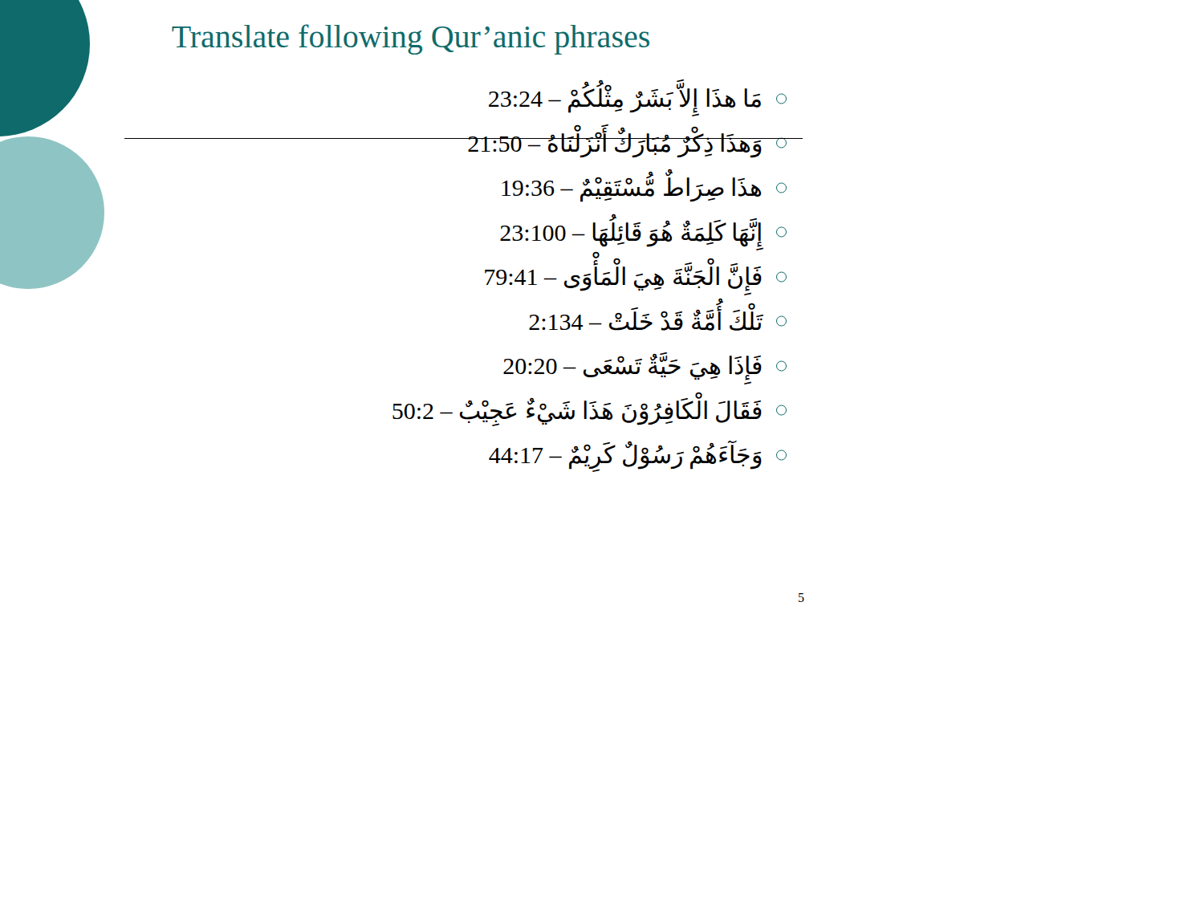Translate following Qur’anic phrases
مَا هذَا إِلاَّ بَشَرٌ مِثْلُكُمْ – 23:24
وَهذَا ذِكْرٌ مُبَارَكٌ أَنْزَلْنَاهُ – 21:50
هذَا صِرَاطٌ مُّسْتَقِيْمٌ – 19:36
إِنَّهَا كَلِمَةٌ هُوَ قَائِلُهَا – 23:100
فَإِنَّ الْجَنَّةَ هِيَ الْمَأْوَى – 79:41
تَلْكَ أُمَّةٌ قَدْ خَلَتْ – 2:134
فَإِذَا هِيَ حَيَّةٌ تَسْعَى – 20:20
فَقَالَ الْكَافِرُوْنَ هَذَا شَيْءٌ عَجِيْبٌ – 50:2
وَجَآءَهُمْ رَسُوْلٌ كَرِيْمٌ – 44:17
5